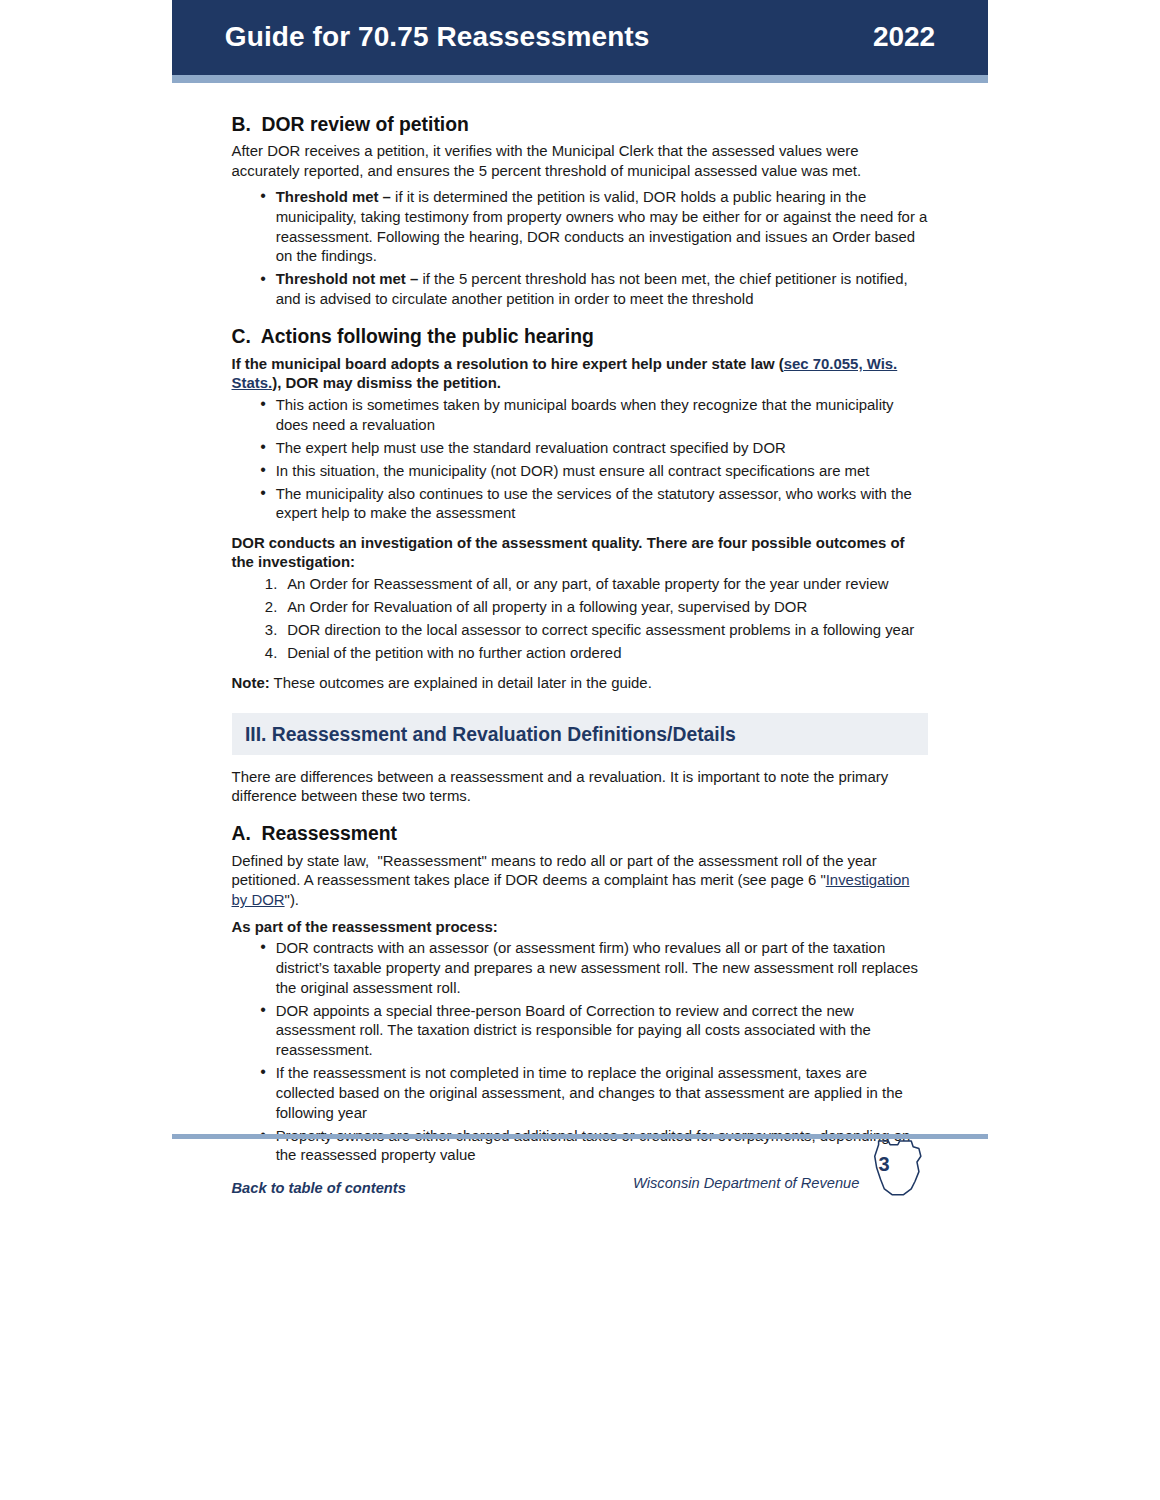Guide for 70.75 Reassessments
2022
B. DOR review of petition
After DOR receives a petition, it verifies with the Municipal Clerk that the assessed values were accurately reported, and ensures the 5 percent threshold of municipal assessed value was met.
Threshold met – if it is determined the petition is valid, DOR holds a public hearing in the municipality, taking testimony from property owners who may be either for or against the need for a reassessment. Following the hearing, DOR conducts an investigation and issues an Order based on the findings.
Threshold not met – if the 5 percent threshold has not been met, the chief petitioner is notified, and is advised to circulate another petition in order to meet the threshold
C. Actions following the public hearing
If the municipal board adopts a resolution to hire expert help under state law (sec 70.055, Wis. Stats.), DOR may dismiss the petition.
This action is sometimes taken by municipal boards when they recognize that the municipality does need a revaluation
The expert help must use the standard revaluation contract specified by DOR
In this situation, the municipality (not DOR) must ensure all contract specifications are met
The municipality also continues to use the services of the statutory assessor, who works with the expert help to make the assessment
DOR conducts an investigation of the assessment quality. There are four possible outcomes of the investigation:
An Order for Reassessment of all, or any part, of taxable property for the year under review
An Order for Revaluation of all property in a following year, supervised by DOR
DOR direction to the local assessor to correct specific assessment problems in a following year
Denial of the petition with no further action ordered
Note: These outcomes are explained in detail later in the guide.
III. Reassessment and Revaluation Definitions/Details
There are differences between a reassessment and a revaluation. It is important to note the primary difference between these two terms.
A. Reassessment
Defined by state law, "Reassessment" means to redo all or part of the assessment roll of the year petitioned. A reassessment takes place if DOR deems a complaint has merit (see page 6 "Investigation by DOR").
As part of the reassessment process:
DOR contracts with an assessor (or assessment firm) who revalues all or part of the taxation district’s taxable property and prepares a new assessment roll. The new assessment roll replaces the original assessment roll.
DOR appoints a special three-person Board of Correction to review and correct the new assessment roll. The taxation district is responsible for paying all costs associated with the reassessment.
If the reassessment is not completed in time to replace the original assessment, taxes are collected based on the original assessment, and changes to that assessment are applied in the following year
Property owners are either charged additional taxes or credited for overpayments, depending on the reassessed property value
Back to table of contents
Wisconsin Department of Revenue
3